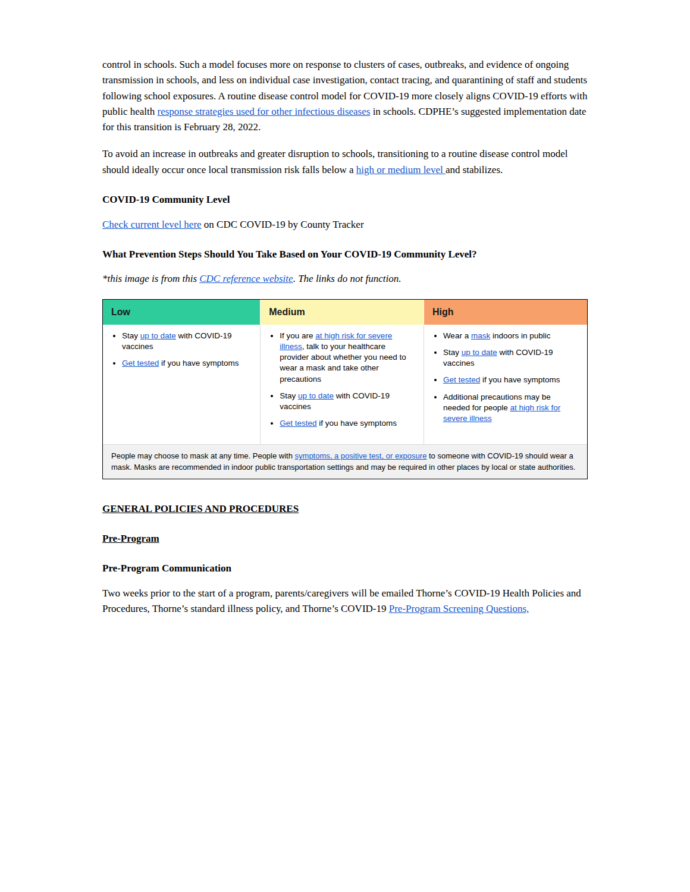control in schools. Such a model focuses more on response to clusters of cases, outbreaks, and evidence of ongoing transmission in schools, and less on individual case investigation, contact tracing, and quarantining of staff and students following school exposures. A routine disease control model for COVID-19 more closely aligns COVID-19 efforts with public health response strategies used for other infectious diseases in schools. CDPHE’s suggested implementation date for this transition is February 28, 2022.
To avoid an increase in outbreaks and greater disruption to schools, transitioning to a routine disease control model should ideally occur once local transmission risk falls below a high or medium level and stabilizes.
COVID-19 Community Level
Check current level here on CDC COVID-19 by County Tracker
What Prevention Steps Should You Take Based on Your COVID-19 Community Level?
*this image is from this CDC reference website. The links do not function.
| Low | Medium | High |
| --- | --- | --- |
| Stay up to date with COVID-19 vaccines Get tested if you have symptoms | If you are at high risk for severe illness , talk to your healthcare provider about whether you need to wear a mask and take other precautions Stay up to date with COVID-19 vaccines Get tested if you have symptoms | Wear a mask indoors in public Stay up to date with COVID-19 vaccines Get tested if you have symptoms Additional precautions may be needed for people at high risk for severe illness |
People may choose to mask at any time. People with symptoms, a positive test, or exposure to someone with COVID-19 should wear a mask. Masks are recommended in indoor public transportation settings and may be required in other places by local or state authorities.
GENERAL POLICIES AND PROCEDURES
Pre-Program
Pre-Program Communication
Two weeks prior to the start of a program, parents/caregivers will be emailed Thorne’s COVID-19 Health Policies and Procedures, Thorne’s standard illness policy, and Thorne’s COVID-19 Pre-Program Screening Questions,